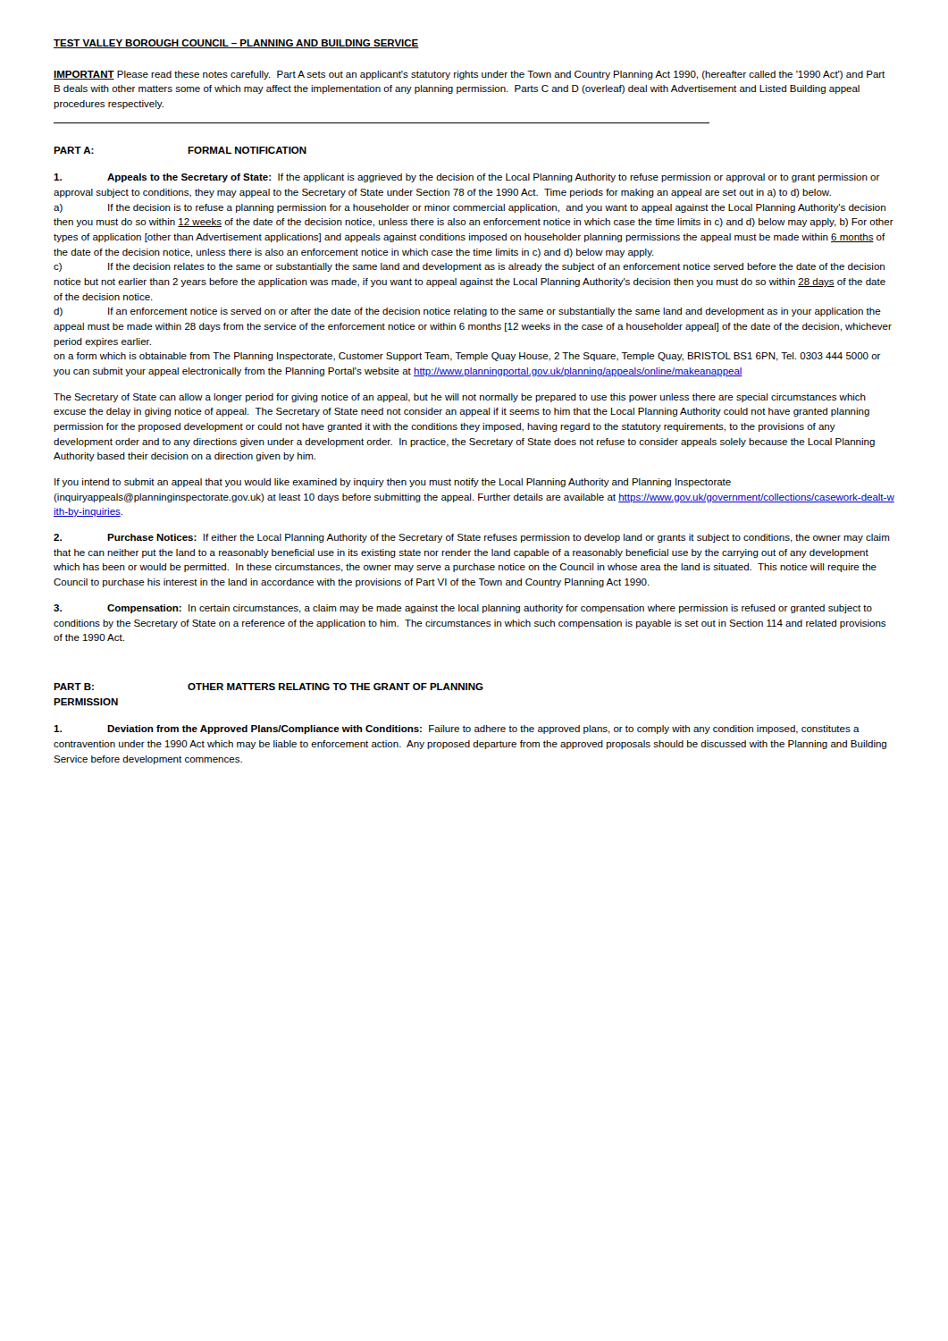TEST VALLEY BOROUGH COUNCIL – PLANNING AND BUILDING SERVICE
IMPORTANT Please read these notes carefully. Part A sets out an applicant's statutory rights under the Town and Country Planning Act 1990, (hereafter called the '1990 Act') and Part B deals with other matters some of which may affect the implementation of any planning permission. Parts C and D (overleaf) deal with Advertisement and Listed Building appeal procedures respectively.
PART A: FORMAL NOTIFICATION
1. Appeals to the Secretary of State: If the applicant is aggrieved by the decision of the Local Planning Authority to refuse permission or approval or to grant permission or approval subject to conditions, they may appeal to the Secretary of State under Section 78 of the 1990 Act. Time periods for making an appeal are set out in a) to d) below.
a) If the decision is to refuse a planning permission for a householder or minor commercial application, and you want to appeal against the Local Planning Authority's decision then you must do so within 12 weeks of the date of the decision notice, unless there is also an enforcement notice in which case the time limits in c) and d) below may apply, b) For other types of application [other than Advertisement applications] and appeals against conditions imposed on householder planning permissions the appeal must be made within 6 months of the date of the decision notice, unless there is also an enforcement notice in which case the time limits in c) and d) below may apply.
c) If the decision relates to the same or substantially the same land and development as is already the subject of an enforcement notice served before the date of the decision notice but not earlier than 2 years before the application was made, if you want to appeal against the Local Planning Authority's decision then you must do so within 28 days of the date of the decision notice.
d) If an enforcement notice is served on or after the date of the decision notice relating to the same or substantially the same land and development as in your application the appeal must be made within 28 days from the service of the enforcement notice or within 6 months [12 weeks in the case of a householder appeal] of the date of the decision, whichever period expires earlier.
on a form which is obtainable from The Planning Inspectorate, Customer Support Team, Temple Quay House, 2 The Square, Temple Quay, BRISTOL BS1 6PN, Tel. 0303 444 5000 or you can submit your appeal electronically from the Planning Portal's website at http://www.planningportal.gov.uk/planning/appeals/online/makeanappeal
The Secretary of State can allow a longer period for giving notice of an appeal, but he will not normally be prepared to use this power unless there are special circumstances which excuse the delay in giving notice of appeal. The Secretary of State need not consider an appeal if it seems to him that the Local Planning Authority could not have granted planning permission for the proposed development or could not have granted it with the conditions they imposed, having regard to the statutory requirements, to the provisions of any development order and to any directions given under a development order. In practice, the Secretary of State does not refuse to consider appeals solely because the Local Planning Authority based their decision on a direction given by him.
If you intend to submit an appeal that you would like examined by inquiry then you must notify the Local Planning Authority and Planning Inspectorate (inquiryappeals@planninginspectorate.gov.uk) at least 10 days before submitting the appeal. Further details are available at https://www.gov.uk/government/collections/casework-dealt-with-by-inquiries.
2. Purchase Notices: If either the Local Planning Authority of the Secretary of State refuses permission to develop land or grants it subject to conditions, the owner may claim that he can neither put the land to a reasonably beneficial use in its existing state nor render the land capable of a reasonably beneficial use by the carrying out of any development which has been or would be permitted. In these circumstances, the owner may serve a purchase notice on the Council in whose area the land is situated. This notice will require the Council to purchase his interest in the land in accordance with the provisions of Part VI of the Town and Country Planning Act 1990.
3. Compensation: In certain circumstances, a claim may be made against the local planning authority for compensation where permission is refused or granted subject to conditions by the Secretary of State on a reference of the application to him. The circumstances in which such compensation is payable is set out in Section 114 and related provisions of the 1990 Act.
PART B: OTHER MATTERS RELATING TO THE GRANT OF PLANNING
PERMISSION
1. Deviation from the Approved Plans/Compliance with Conditions: Failure to adhere to the approved plans, or to comply with any condition imposed, constitutes a contravention under the 1990 Act which may be liable to enforcement action. Any proposed departure from the approved proposals should be discussed with the Planning and Building Service before development commences.